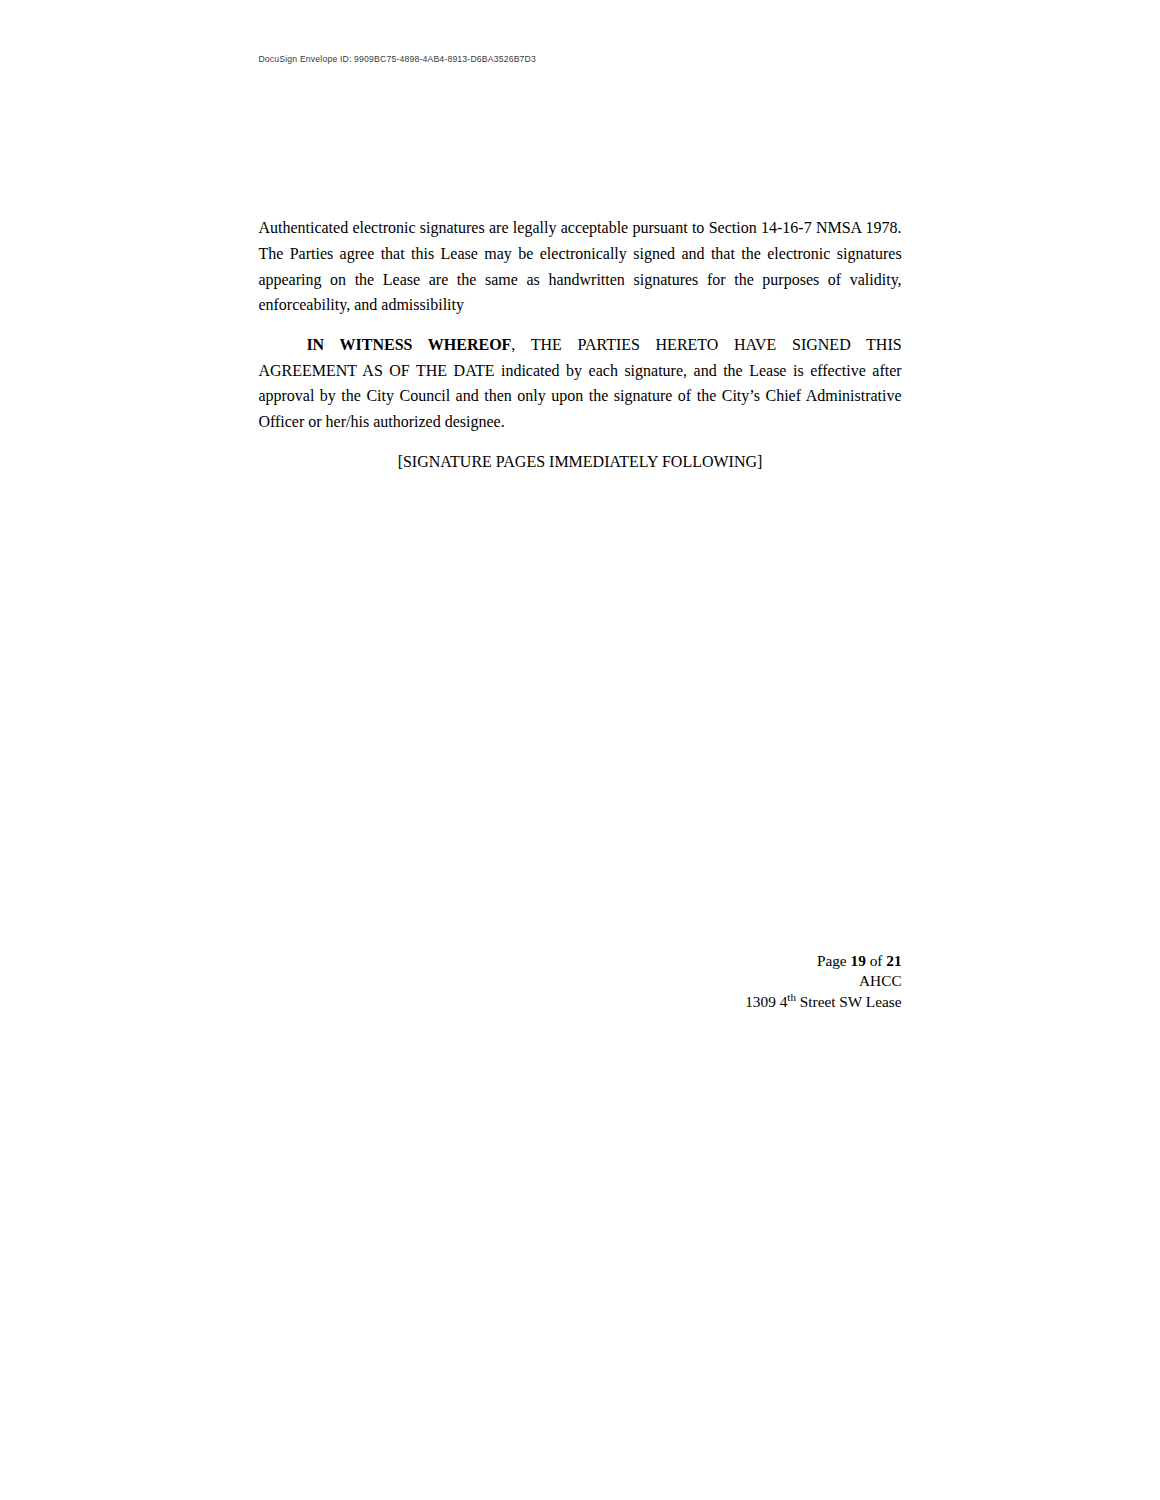DocuSign Envelope ID: 9909BC75-4898-4AB4-8913-D6BA3526B7D3
Authenticated electronic signatures are legally acceptable pursuant to Section 14-16-7 NMSA 1978. The Parties agree that this Lease may be electronically signed and that the electronic signatures appearing on the Lease are the same as handwritten signatures for the purposes of validity, enforceability, and admissibility
IN WITNESS WHEREOF, THE PARTIES HERETO HAVE SIGNED THIS AGREEMENT AS OF THE DATE indicated by each signature, and the Lease is effective after approval by the City Council and then only upon the signature of the City’s Chief Administrative Officer or her/his authorized designee.
[SIGNATURE PAGES IMMEDIATELY FOLLOWING]
Page 19 of 21
AHCC
1309 4th Street SW Lease